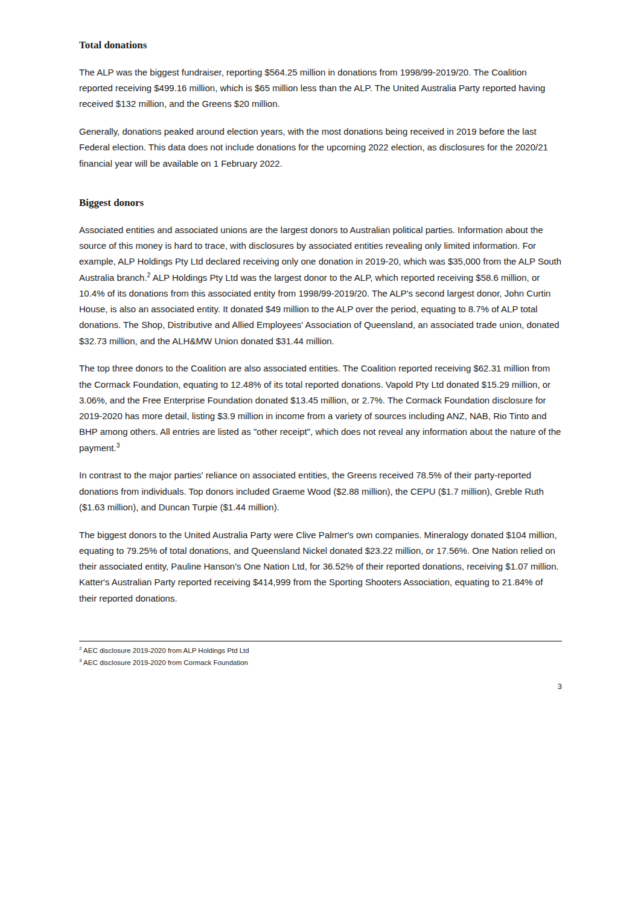Total donations
The ALP was the biggest fundraiser, reporting $564.25 million in donations from 1998/99-2019/20. The Coalition reported receiving $499.16 million, which is $65 million less than the ALP. The United Australia Party reported having received $132 million, and the Greens $20 million.
Generally, donations peaked around election years, with the most donations being received in 2019 before the last Federal election. This data does not include donations for the upcoming 2022 election, as disclosures for the 2020/21 financial year will be available on 1 February 2022.
Biggest donors
Associated entities and associated unions are the largest donors to Australian political parties. Information about the source of this money is hard to trace, with disclosures by associated entities revealing only limited information. For example, ALP Holdings Pty Ltd declared receiving only one donation in 2019-20, which was $35,000 from the ALP South Australia branch.2 ALP Holdings Pty Ltd was the largest donor to the ALP, which reported receiving $58.6 million, or 10.4% of its donations from this associated entity from 1998/99-2019/20. The ALP's second largest donor, John Curtin House, is also an associated entity. It donated $49 million to the ALP over the period, equating to 8.7% of ALP total donations. The Shop, Distributive and Allied Employees' Association of Queensland, an associated trade union, donated $32.73 million, and the ALH&MW Union donated $31.44 million.
The top three donors to the Coalition are also associated entities. The Coalition reported receiving $62.31 million from the Cormack Foundation, equating to 12.48% of its total reported donations. Vapold Pty Ltd donated $15.29 million, or 3.06%, and the Free Enterprise Foundation donated $13.45 million, or 2.7%. The Cormack Foundation disclosure for 2019-2020 has more detail, listing $3.9 million in income from a variety of sources including ANZ, NAB, Rio Tinto and BHP among others. All entries are listed as "other receipt", which does not reveal any information about the nature of the payment.3
In contrast to the major parties' reliance on associated entities, the Greens received 78.5% of their party-reported donations from individuals. Top donors included Graeme Wood ($2.88 million), the CEPU ($1.7 million), Greble Ruth ($1.63 million), and Duncan Turpie ($1.44 million).
The biggest donors to the United Australia Party were Clive Palmer's own companies. Mineralogy donated $104 million, equating to 79.25% of total donations, and Queensland Nickel donated $23.22 million, or 17.56%. One Nation relied on their associated entity, Pauline Hanson's One Nation Ltd, for 36.52% of their reported donations, receiving $1.07 million. Katter's Australian Party reported receiving $414,999 from the Sporting Shooters Association, equating to 21.84% of their reported donations.
2 AEC disclosure 2019-2020 from ALP Holdings Ptd Ltd
3 AEC disclosure 2019-2020 from Cormack Foundation
3